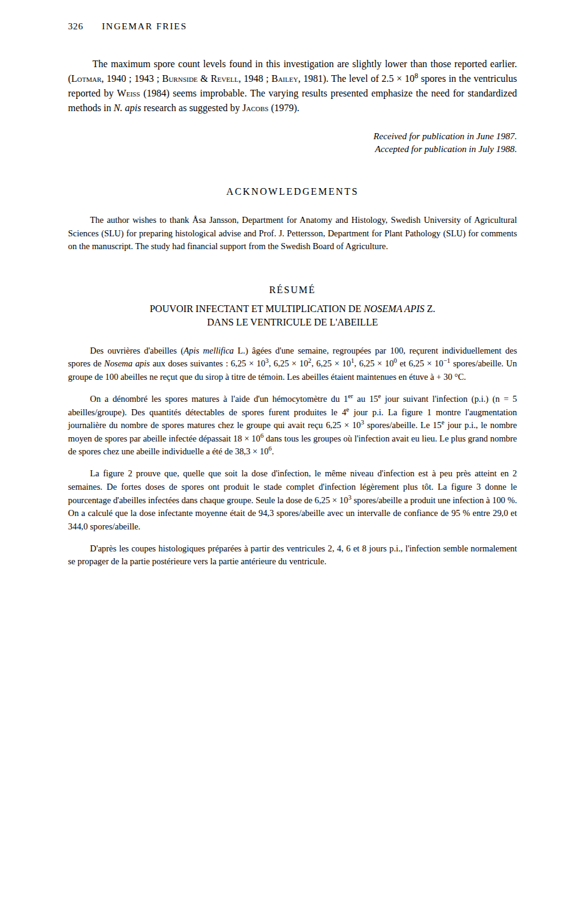326 Ingemar Fries
The maximum spore count levels found in this investigation are slightly lower than those reported earlier. (Lotmar, 1940 ; 1943 ; Burnside & Revell, 1948 ; Bailey, 1981). The level of 2.5 × 108 spores in the ventriculus reported by Weiss (1984) seems improbable. The varying results presented emphasize the need for standardized methods in N. apis research as suggested by Jacobs (1979).
Received for publication in June 1987.
Accepted for publication in July 1988.
Acknowledgements
The author wishes to thank Åsa Jansson, Department for Anatomy and Histology, Swedish University of Agricultural Sciences (SLU) for preparing histological advise and Prof. J. Pettersson, Department for Plant Pathology (SLU) for comments on the manuscript. The study had financial support from the Swedish Board of Agriculture.
Résumé
Pouvoir infectant et multiplication de Nosema apis Z.
dans le ventricule de l'abeille
Des ouvrières d'abeilles (Apis mellifica L.) âgées d'une semaine, regroupées par 100, reçurent individuellement des spores de Nosema apis aux doses suivantes : 6,25 × 103, 6,25 × 102, 6,25 × 101, 6,25 × 100 et 6,25 × 10−1 spores/abeille. Un groupe de 100 abeilles ne reçut que du sirop à titre de témoin. Les abeilles étaient maintenues en étuve à + 30 °C.
On a dénombré les spores matures à l'aide d'un hémocytomètre du 1er au 15e jour suivant l'infection (p.i.) (n = 5 abeilles/groupe). Des quantités détectables de spores furent produites le 4e jour p.i. La figure 1 montre l'augmentation journalière du nombre de spores matures chez le groupe qui avait reçu 6,25 × 103 spores/abeille. Le 15e jour p.i., le nombre moyen de spores par abeille infectée dépassait 18 × 106 dans tous les groupes où l'infection avait eu lieu. Le plus grand nombre de spores chez une abeille individuelle a été de 38,3 × 106.
La figure 2 prouve que, quelle que soit la dose d'infection, le même niveau d'infection est à peu près atteint en 2 semaines. De fortes doses de spores ont produit le stade complet d'infection légèrement plus tôt. La figure 3 donne le pourcentage d'abeilles infectées dans chaque groupe. Seule la dose de 6,25 × 103 spores/abeille a produit une infection à 100 %. On a calculé que la dose infectante moyenne était de 94,3 spores/abeille avec un intervalle de confiance de 95 % entre 29,0 et 344,0 spores/abeille.
D'après les coupes histologiques préparées à partir des ventricules 2, 4, 6 et 8 jours p.i., l'infection semble normalement se propager de la partie postérieure vers la partie antérieure du ventricule.